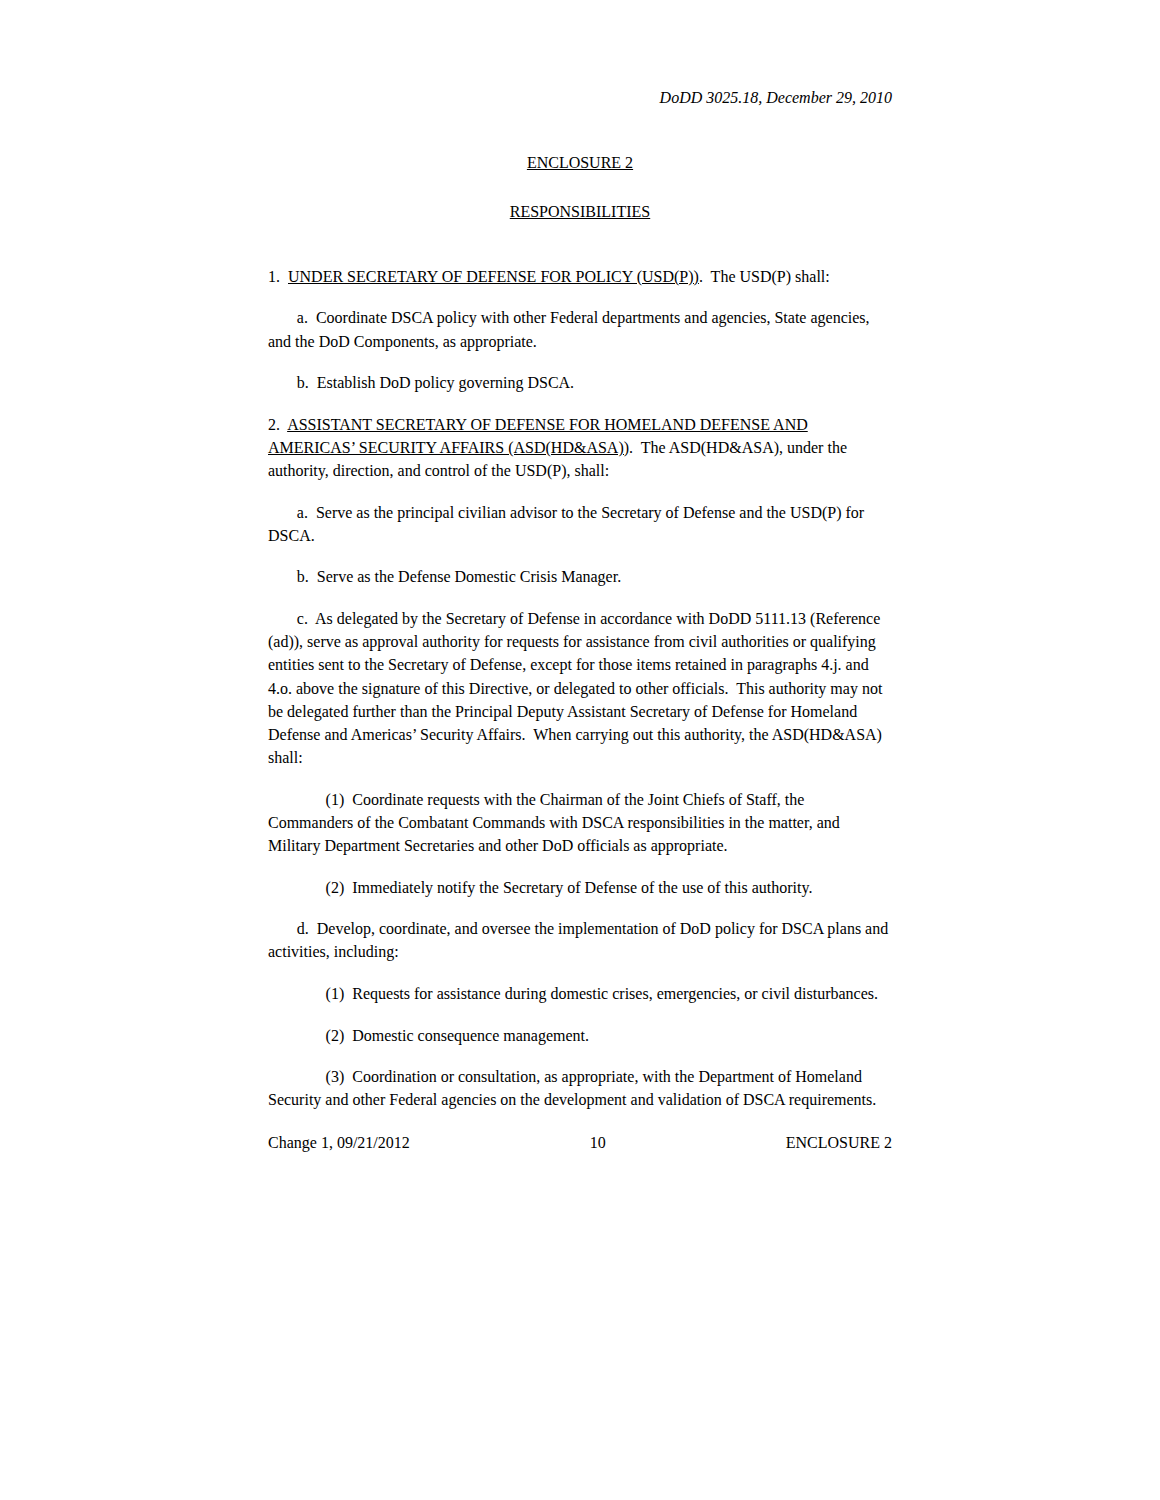DoDD 3025.18, December 29, 2010
ENCLOSURE 2
RESPONSIBILITIES
1. UNDER SECRETARY OF DEFENSE FOR POLICY (USD(P)). The USD(P) shall:
a. Coordinate DSCA policy with other Federal departments and agencies, State agencies, and the DoD Components, as appropriate.
b. Establish DoD policy governing DSCA.
2. ASSISTANT SECRETARY OF DEFENSE FOR HOMELAND DEFENSE AND AMERICAS’ SECURITY AFFAIRS (ASD(HD&ASA)). The ASD(HD&ASA), under the authority, direction, and control of the USD(P), shall:
a. Serve as the principal civilian advisor to the Secretary of Defense and the USD(P) for DSCA.
b. Serve as the Defense Domestic Crisis Manager.
c. As delegated by the Secretary of Defense in accordance with DoDD 5111.13 (Reference (ad)), serve as approval authority for requests for assistance from civil authorities or qualifying entities sent to the Secretary of Defense, except for those items retained in paragraphs 4.j. and 4.o. above the signature of this Directive, or delegated to other officials. This authority may not be delegated further than the Principal Deputy Assistant Secretary of Defense for Homeland Defense and Americas’ Security Affairs. When carrying out this authority, the ASD(HD&ASA) shall:
(1) Coordinate requests with the Chairman of the Joint Chiefs of Staff, the Commanders of the Combatant Commands with DSCA responsibilities in the matter, and Military Department Secretaries and other DoD officials as appropriate.
(2) Immediately notify the Secretary of Defense of the use of this authority.
d. Develop, coordinate, and oversee the implementation of DoD policy for DSCA plans and activities, including:
(1) Requests for assistance during domestic crises, emergencies, or civil disturbances.
(2) Domestic consequence management.
(3) Coordination or consultation, as appropriate, with the Department of Homeland Security and other Federal agencies on the development and validation of DSCA requirements.
Change 1, 09/21/2012
10
ENCLOSURE 2